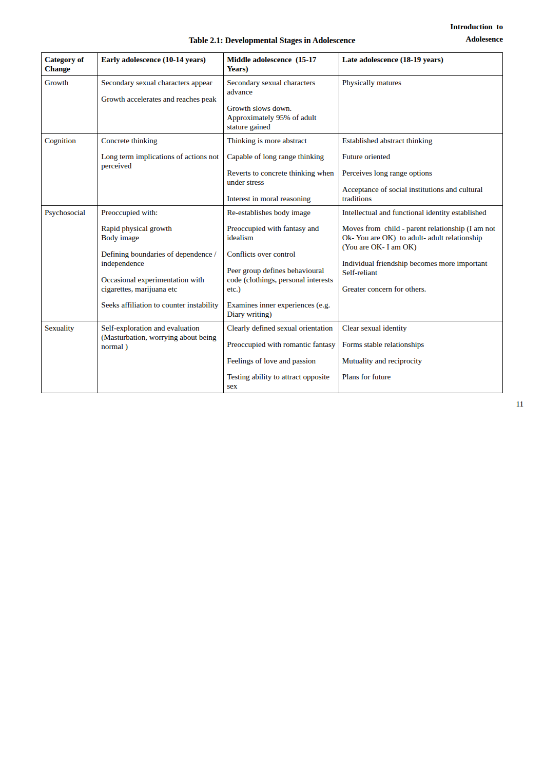Introduction to
Adolesence
Table 2.1: Developmental Stages in Adolescence
| Category of Change | Early adolescence (10-14 years) | Middle adolescence (15-17 Years) | Late adolescence (18-19 years) |
| --- | --- | --- | --- |
| Growth | Secondary sexual characters appear Growth accelerates and reaches peak | Secondary sexual characters advance Growth slows down. Approximately 95% of adult stature gained | Physically matures |
| Cognition | Concrete thinking Long term implications of actions not perceived | Thinking is more abstract Capable of long range thinking Reverts to concrete thinking when under stress Interest in moral reasoning | Established abstract thinking Future oriented Perceives long range options Acceptance of social institutions and cultural traditions |
| Psychosocial | Preoccupied with: Rapid physical growth Body image Defining boundaries of dependence / independence Occasional experimentation with cigarettes, marijuana etc Seeks affiliation to counter instability | Re-establishes body image Preoccupied with fantasy and idealism Conflicts over control Peer group defines behavioural code (clothings, personal interests etc.) Examines inner experiences (e.g. Diary writing) | Intellectual and functional identity established Moves from child - parent relationship (I am not Ok- You are OK) to adult- adult relationship (You are OK- I am OK) Individual friendship becomes more important Self-reliant Greater concern for others. |
| Sexuality | Self-exploration and evaluation (Masturbation, worrying about being normal ) | Clearly defined sexual orientation Preoccupied with romantic fantasy Feelings of love and passion Testing ability to attract opposite sex | Clear sexual identity Forms stable relationships Mutuality and reciprocity Plans for future |
11